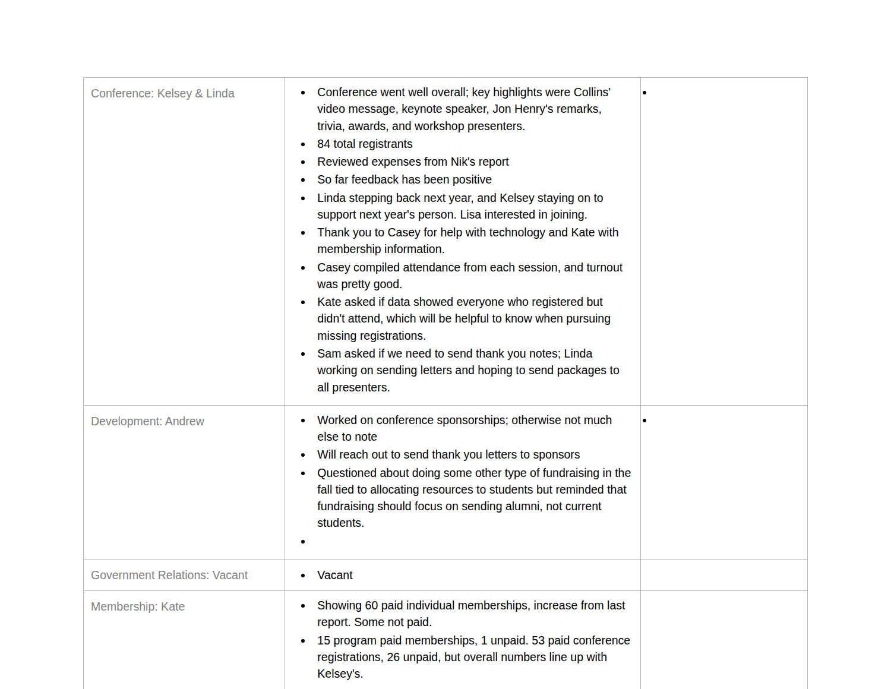| Conference: Kelsey & Linda | Conference went well overall; key highlights were Collins' video message, keynote speaker, Jon Henry's remarks, trivia, awards, and workshop presenters. 84 total registrants Reviewed expenses from Nik's report So far feedback has been positive Linda stepping back next year, and Kelsey staying on to support next year's person. Lisa interested in joining. Thank you to Casey for help with technology and Kate with membership information. Casey compiled attendance from each session, and turnout was pretty good. Kate asked if data showed everyone who registered but didn't attend, which will be helpful to know when pursuing missing registrations. Sam asked if we need to send thank you notes; Linda working on sending letters and hoping to send packages to all presenters. | |
| Development: Andrew | Worked on conference sponsorships; otherwise not much else to note Will reach out to send thank you letters to sponsors Questioned about doing some other type of fundraising in the fall tied to allocating resources to students but reminded that fundraising should focus on sending alumni, not current students. | |
| Government Relations: Vacant | Vacant | |
| Membership: Kate | Showing 60 paid individual memberships, increase from last report. Some not paid. 15 program paid memberships, 1 unpaid. 53 paid conference registrations, 26 unpaid, but overall numbers line up with Kelsey's. | |